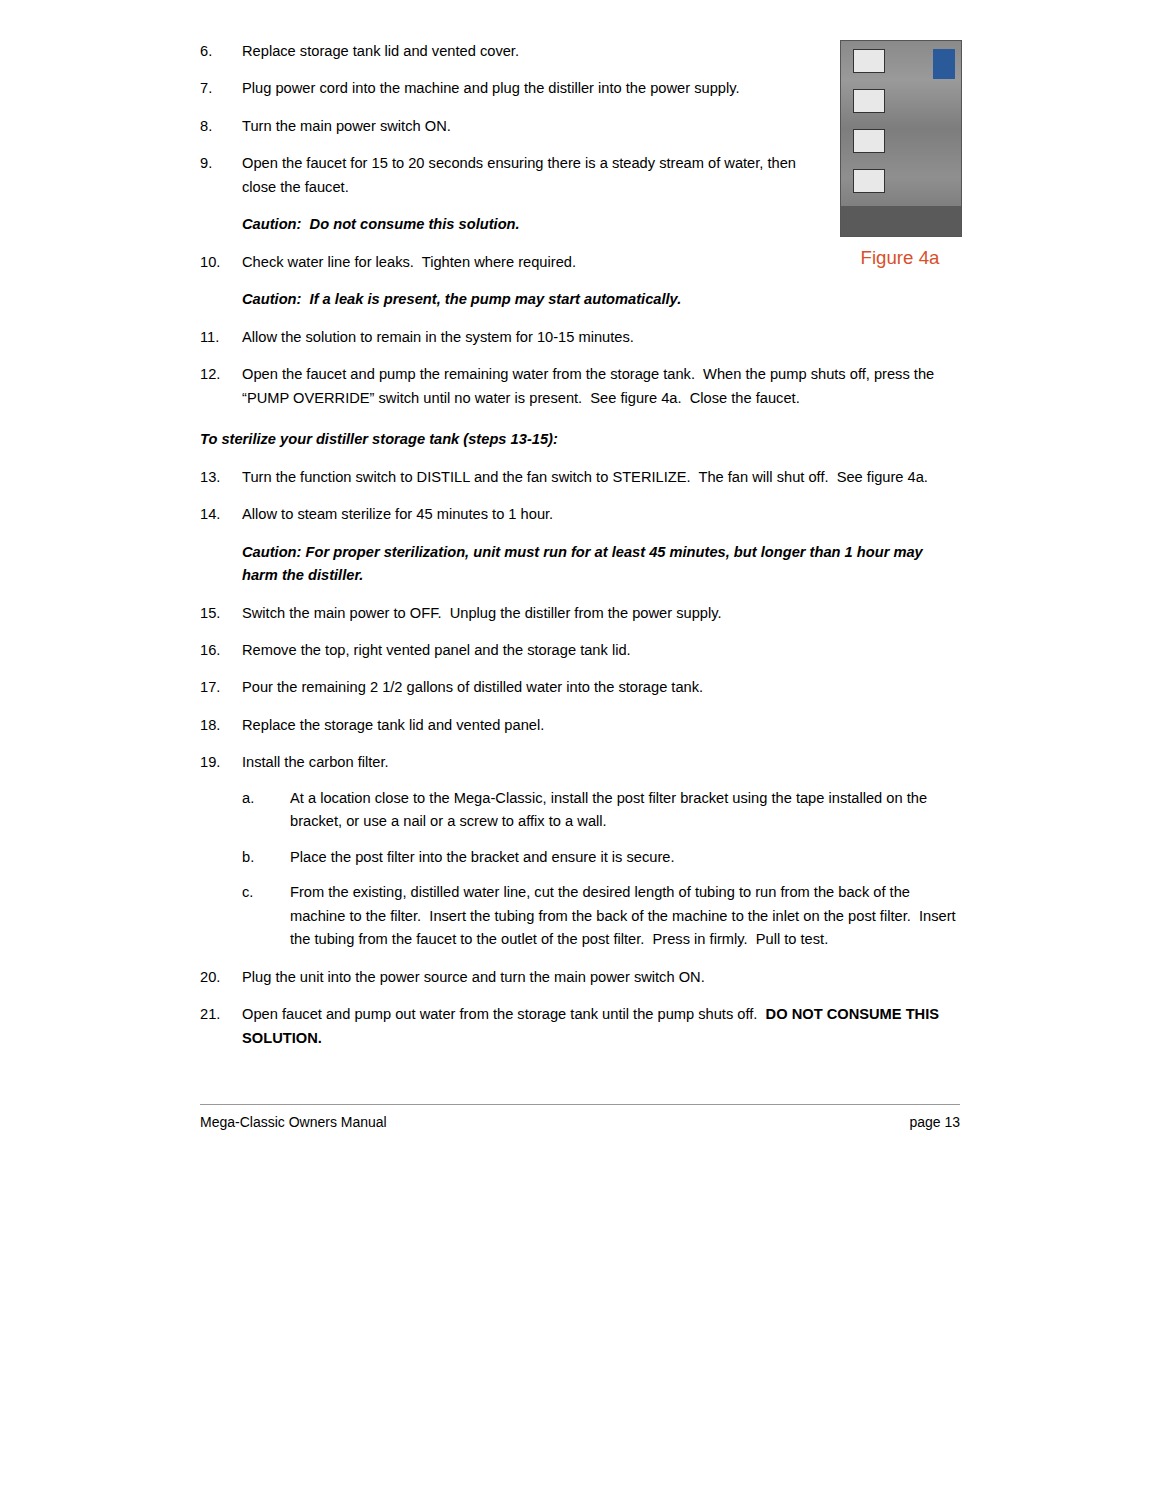Figure 4a
Replace storage tank lid and vented cover.
Plug power cord into the machine and plug the distiller into the power supply.
Turn the main power switch ON.
Open the faucet for 15 to 20 seconds ensuring there is a steady stream of water, then close the faucet.
Caution: Do not consume this solution.
Check water line for leaks. Tighten where required.
Caution: If a leak is present, the pump may start automatically.
Allow the solution to remain in the system for 10-15 minutes.
Open the faucet and pump the remaining water from the storage tank. When the pump shuts off, press the “PUMP OVERRIDE” switch until no water is present. See figure 4a. Close the faucet.
To sterilize your distiller storage tank (steps 13-15):
Turn the function switch to DISTILL and the fan switch to STERILIZE. The fan will shut off. See figure 4a.
Allow to steam sterilize for 45 minutes to 1 hour.
Caution: For proper sterilization, unit must run for at least 45 minutes, but longer than 1 hour may harm the distiller.
Switch the main power to OFF. Unplug the distiller from the power supply.
Remove the top, right vented panel and the storage tank lid.
Pour the remaining 2 1/2 gallons of distilled water into the storage tank.
Replace the storage tank lid and vented panel.
Install the carbon filter.
At a location close to the Mega-Classic, install the post filter bracket using the tape installed on the bracket, or use a nail or a screw to affix to a wall.
Place the post filter into the bracket and ensure it is secure.
From the existing, distilled water line, cut the desired length of tubing to run from the back of the machine to the filter. Insert the tubing from the back of the machine to the inlet on the post filter. Insert the tubing from the faucet to the outlet of the post filter. Press in firmly. Pull to test.
Plug the unit into the power source and turn the main power switch ON.
Open faucet and pump out water from the storage tank until the pump shuts off. DO NOT CONSUME THIS SOLUTION.
Mega-Classic Owners Manual page 13